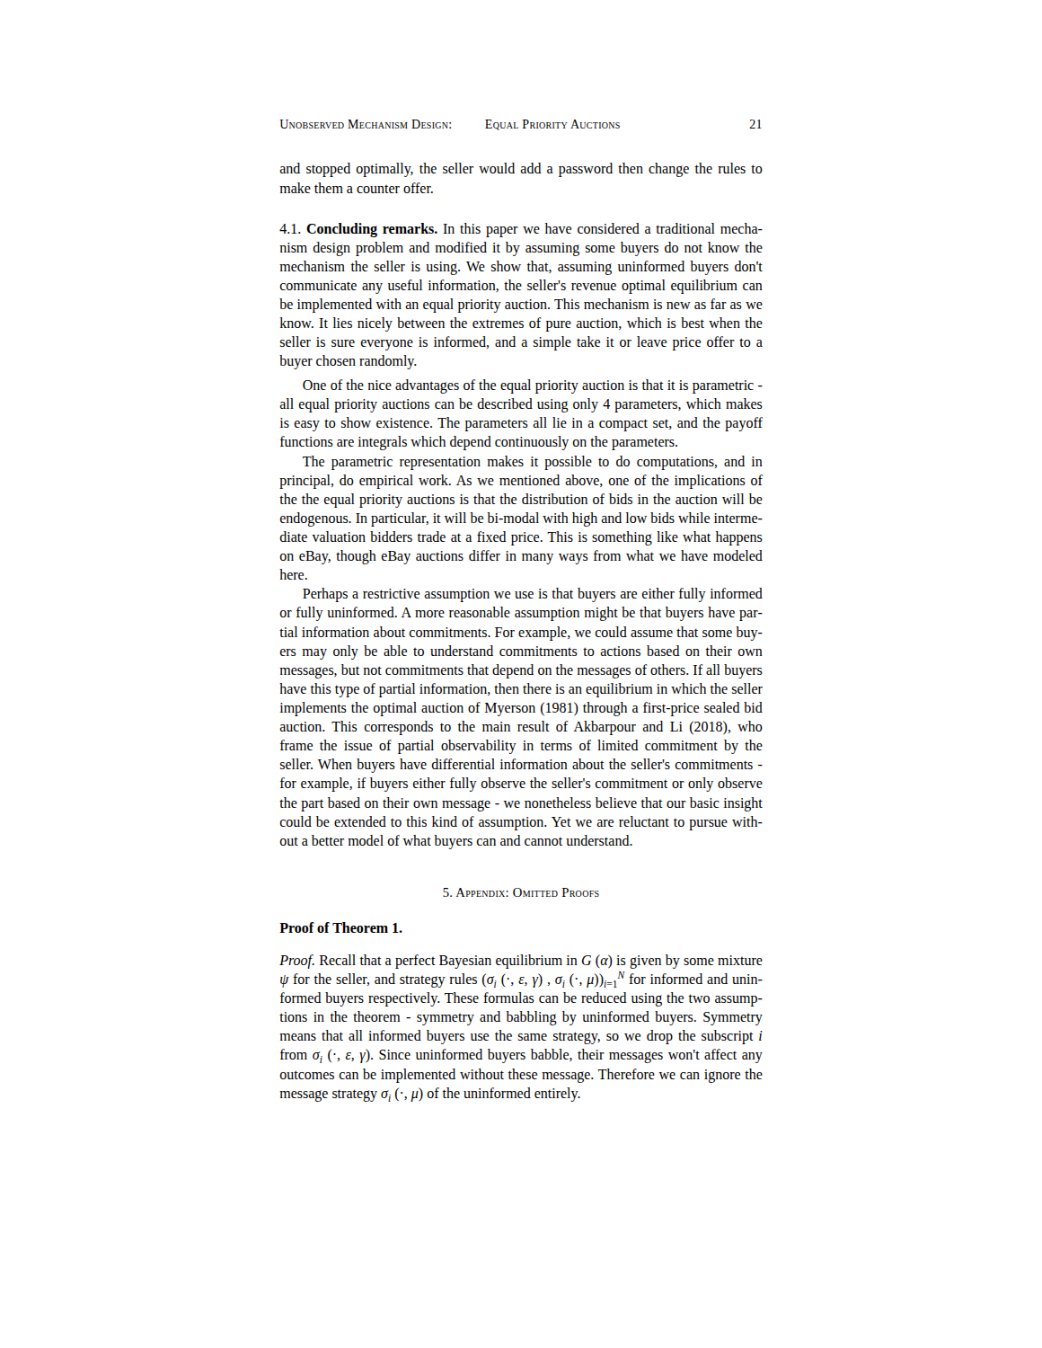Unobserved Mechanism Design: Equal Priority Auctions 21
and stopped optimally, the seller would add a password then change the rules to make them a counter offer.
4.1. Concluding remarks. In this paper we have considered a traditional mechanism design problem and modified it by assuming some buyers do not know the mechanism the seller is using. We show that, assuming uninformed buyers don't communicate any useful information, the seller's revenue optimal equilibrium can be implemented with an equal priority auction. This mechanism is new as far as we know. It lies nicely between the extremes of pure auction, which is best when the seller is sure everyone is informed, and a simple take it or leave price offer to a buyer chosen randomly.
One of the nice advantages of the equal priority auction is that it is parametric - all equal priority auctions can be described using only 4 parameters, which makes is easy to show existence. The parameters all lie in a compact set, and the payoff functions are integrals which depend continuously on the parameters.
The parametric representation makes it possible to do computations, and in principal, do empirical work. As we mentioned above, one of the implications of the the equal priority auctions is that the distribution of bids in the auction will be endogenous. In particular, it will be bi-modal with high and low bids while intermediate valuation bidders trade at a fixed price. This is something like what happens on eBay, though eBay auctions differ in many ways from what we have modeled here.
Perhaps a restrictive assumption we use is that buyers are either fully informed or fully uninformed. A more reasonable assumption might be that buyers have partial information about commitments. For example, we could assume that some buyers may only be able to understand commitments to actions based on their own messages, but not commitments that depend on the messages of others. If all buyers have this type of partial information, then there is an equilibrium in which the seller implements the optimal auction of Myerson (1981) through a first-price sealed bid auction. This corresponds to the main result of Akbarpour and Li (2018), who frame the issue of partial observability in terms of limited commitment by the seller. When buyers have differential information about the seller's commitments - for example, if buyers either fully observe the seller's commitment or only observe the part based on their own message - we nonetheless believe that our basic insight could be extended to this kind of assumption. Yet we are reluctant to pursue without a better model of what buyers can and cannot understand.
5. Appendix: Omitted Proofs
Proof of Theorem 1.
Proof. Recall that a perfect Bayesian equilibrium in G (α) is given by some mixture ψ for the seller, and strategy rules (σi (·, ε, γ) , σi (·, μ))i=1N for informed and uninformed buyers respectively. These formulas can be reduced using the two assumptions in the theorem - symmetry and babbling by uninformed buyers. Symmetry means that all informed buyers use the same strategy, so we drop the subscript i from σi (·, ε, γ). Since uninformed buyers babble, their messages won't affect any outcomes can be implemented without these message. Therefore we can ignore the message strategy σi (·, μ) of the uninformed entirely.